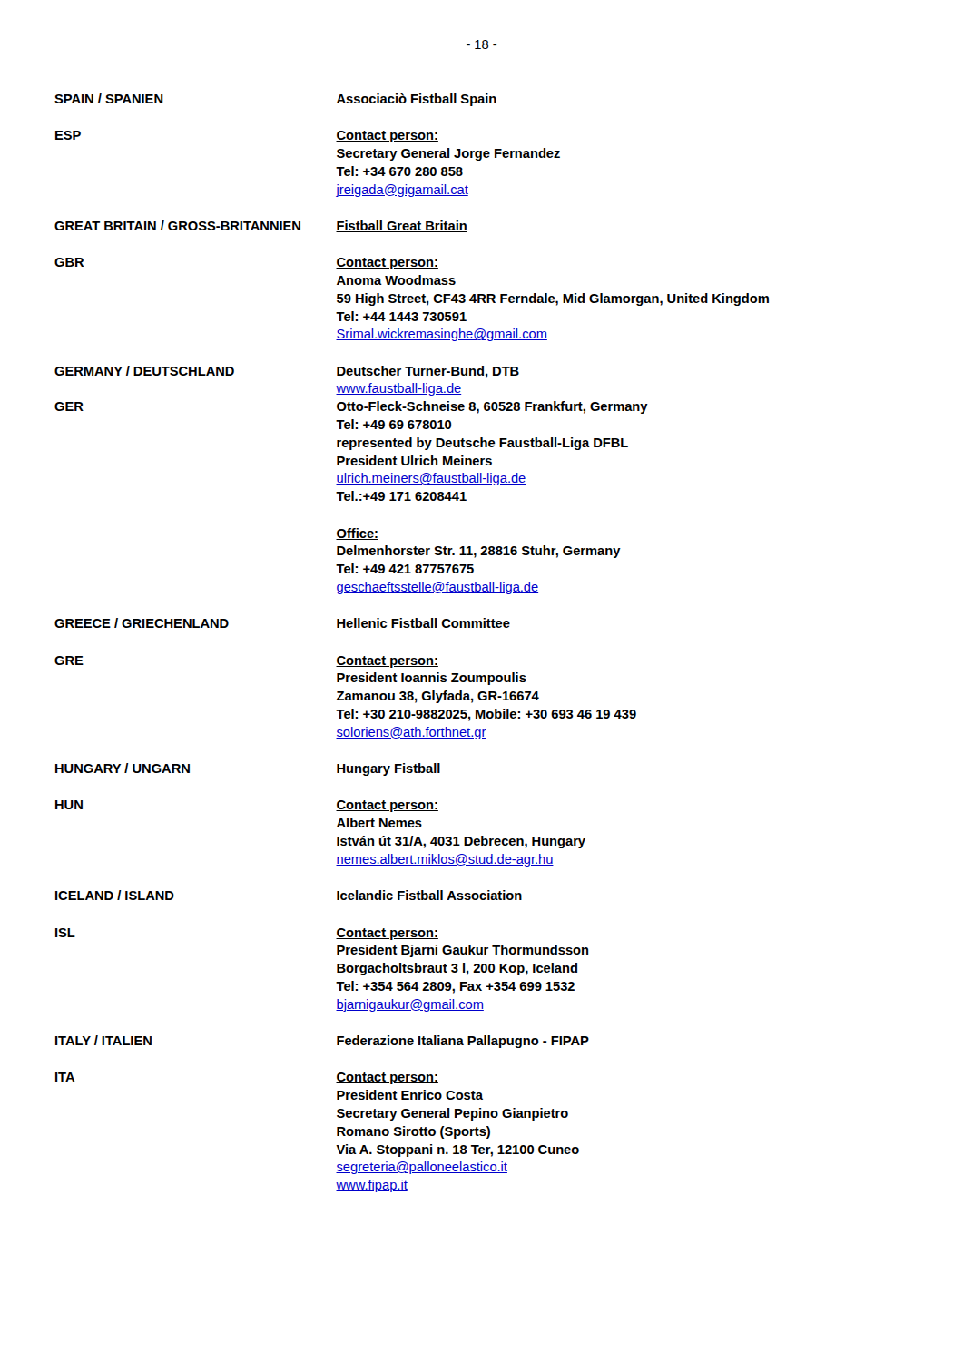- 18 -
| SPAIN / SPANIEN | Associaciò Fistball Spain |
| ESP | Contact person: Secretary General Jorge Fernandez Tel: +34 670 280 858 jreigada@gigamail.cat |
| GREAT BRITAIN / GROSS-BRITANNIEN | Fistball Great Britain |
| GBR | Contact person: Anoma Woodmass 59 High Street, CF43 4RR Ferndale, Mid Glamorgan, United Kingdom Tel: +44 1443 730591 Srimal.wickremasinghe@gmail.com |
| GERMANY / DEUTSCHLAND | Deutscher Turner-Bund, DTB www.faustball-liga.de |
| GER | Otto-Fleck-Schneise 8, 60528 Frankfurt, Germany Tel: +49 69 678010 represented by Deutsche Faustball-Liga DFBL President Ulrich Meiners ulrich.meiners@faustball-liga.de Tel.:+49 171 6208441 |
| | Office: Delmenhorster Str. 11, 28816 Stuhr, Germany Tel: +49 421 87757675 geschaeftsstelle@faustball-liga.de |
| GREECE / GRIECHENLAND | Hellenic Fistball Committee |
| GRE | Contact person: President Ioannis Zoumpoulis Zamanou 38, Glyfada, GR-16674 Tel: +30 210-9882025, Mobile: +30 693 46 19 439 soloriens@ath.forthnet.gr |
| HUNGARY / UNGARN | Hungary Fistball |
| HUN | Contact person: Albert Nemes István út 31/A, 4031 Debrecen, Hungary nemes.albert.miklos@stud.de-agr.hu |
| ICELAND / ISLAND | Icelandic Fistball Association |
| ISL | Contact person: President Bjarni Gaukur Thormundsson Borgacholtsbraut 3 l, 200 Kop, Iceland Tel: +354 564 2809, Fax +354 699 1532 bjarnigaukur@gmail.com |
| ITALY / ITALIEN | Federazione Italiana Pallapugno - FIPAP |
| ITA | Contact person: President Enrico Costa Secretary General Pepino Gianpietro Romano Sirotto (Sports) Via A. Stoppani n. 18 Ter, 12100 Cuneo segreteria@palloneelastico.it www.fipap.it |